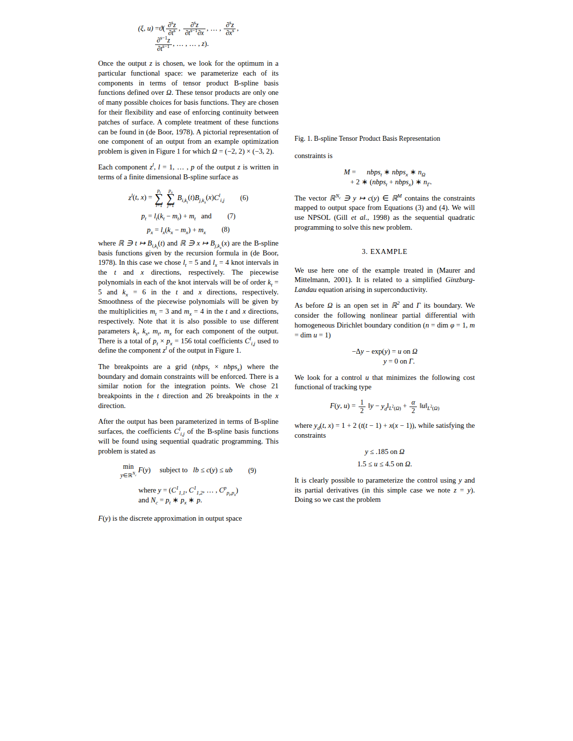(ξ, u) =ϑ(∂sz∂ts, ∂sz∂ts−1∂x, … , ∂sz∂xs,
∂s−1z∂ts−1, … , … , z).
Once the output z is chosen, we look for the optimum in a particular functional space: we parameterize each of its components in terms of tensor product B-spline basis functions defined over Ω. These tensor products are only one of many possible choices for basis functions. They are chosen for their flexibility and ease of enforcing continuity between patches of surface. A complete treatment of these functions can be found in (de Boor, 1978). A pictorial representation of one component of an output from an example optimization problem is given in Figure 1 for which Ω = (−2, 2) × (−3, 2).
Each component zl, l = 1, … , p of the output z is written in terms of a finite dimensional B-spline surface as
zl(t, x) = pt∑i=1 px∑j=1 Bi,kt(t)Bj,kx(x)Cli,j
(6)
pt = lt(kt − mt) + mt and
(7)
px = lx(kx − mx) + mx
(8)
where ℝ ∋ t ↦ Bi,kt(t) and ℝ ∋ x ↦ Bj,kx(x) are the B-spline basis functions given by the recursion formula in (de Boor, 1978). In this case we chose lt = 5 and lx = 4 knot intervals in the t and x directions, respectively. The piecewise polynomials in each of the knot intervals will be of order kt = 5 and kx = 6 in the t and x directions, respectively. Smoothness of the piecewise polynomials will be given by the multiplicities mt = 3 and mx = 4 in the t and x directions, respectively. Note that it is also possible to use different parameters kt, kx, mt, mx for each component of the output. There is a total of pt × px = 156 total coefficients Cli,j used to define the component zl of the output in Figure 1.
The breakpoints are a grid (nbpst × nbpsx) where the boundary and domain constraints will be enforced. There is a similar notion for the integration points. We chose 21 breakpoints in the t direction and 26 breakpoints in the x direction.
After the output has been parameterized in terms of B-spline surfaces, the coefficients Cli,j of the B-spline basis functions will be found using sequential quadratic programming. This problem is stated as
min y∈ℝNc F(y) subject to lb ≤ c(y) ≤ ub
(9)
where y = (C11,1, C11,2, … , Cppt,px)
and Nc = pt ∗ px ∗ p.
F(y) is the discrete approximation in output space
Fig. 1. B-spline Tensor Product Basis Representation
constraints is
M =
nbpst ∗ nbpsx ∗ nΩ
+ 2 ∗ (nbpst + nbpsx) ∗ nΓ.
The vector ℝNc ∋ y ↦ c(y) ∈ ℝM contains the constraints mapped to output space from Equations (3) and (4). We will use NPSOL (Gill et al., 1998) as the sequential quadratic programming to solve this new problem.
3. Example
We use here one of the example treated in (Maurer and Mittelmann, 2001). It is related to a simplified Ginzburg-Landau equation arising in superconductivity.
As before Ω is an open set in ℝ2 and Γ its boundary. We consider the following nonlinear partial differential with homogeneous Dirichlet boundary condition (n = dim φ = 1, m = dim u = 1)
−Δy − exp(y) = u on Ω
y = 0 on Γ.
We look for a control u that minimizes the following cost functional of tracking type
F(y, u) = 12 ‖y − yd‖L2(Ω) + α 2 ‖u‖L2(Ω)
where yd(t, x) = 1 + 2 (t(t − 1) + x(x − 1)), while satisfying the constraints
y ≤ .185 on Ω
1.5 ≤ u ≤ 4.5 on Ω.
It is clearly possible to parameterize the control using y and its partial derivatives (in this simple case we note z = y). Doing so we cast the problem